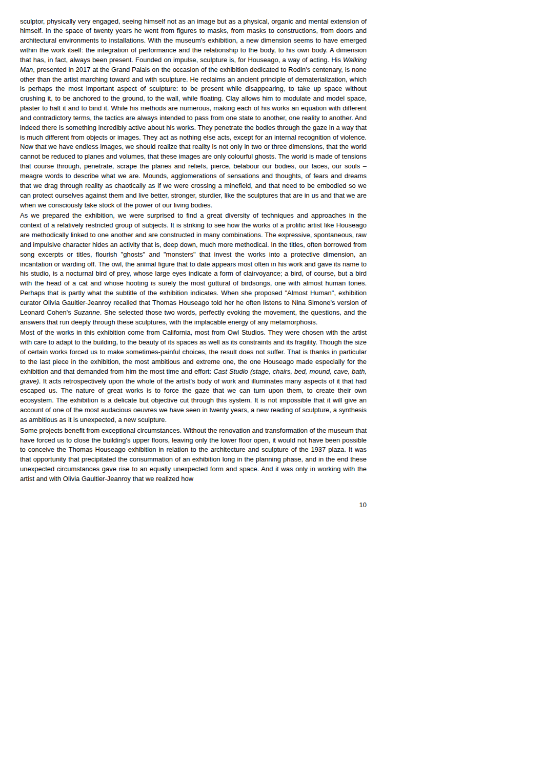sculptor, physically very engaged, seeing himself not as an image but as a physical, organic and mental extension of himself. In the space of twenty years he went from figures to masks, from masks to constructions, from doors and architectural environments to installations. With the museum's exhibition, a new dimension seems to have emerged within the work itself: the integration of performance and the relationship to the body, to his own body. A dimension that has, in fact, always been present. Founded on impulse, sculpture is, for Houseago, a way of acting. His Walking Man, presented in 2017 at the Grand Palais on the occasion of the exhibition dedicated to Rodin's centenary, is none other than the artist marching toward and with sculpture. He reclaims an ancient principle of dematerialization, which is perhaps the most important aspect of sculpture: to be present while disappearing, to take up space without crushing it, to be anchored to the ground, to the wall, while floating. Clay allows him to modulate and model space, plaster to halt it and to bind it. While his methods are numerous, making each of his works an equation with different and contradictory terms, the tactics are always intended to pass from one state to another, one reality to another. And indeed there is something incredibly active about his works. They penetrate the bodies through the gaze in a way that is much different from objects or images. They act as nothing else acts, except for an internal recognition of violence. Now that we have endless images, we should realize that reality is not only in two or three dimensions, that the world cannot be reduced to planes and volumes, that these images are only colourful ghosts. The world is made of tensions that course through, penetrate, scrape the planes and reliefs, pierce, belabour our bodies, our faces, our souls – meagre words to describe what we are. Mounds, agglomerations of sensations and thoughts, of fears and dreams that we drag through reality as chaotically as if we were crossing a minefield, and that need to be embodied so we can protect ourselves against them and live better, stronger, sturdier, like the sculptures that are in us and that we are when we consciously take stock of the power of our living bodies.
As we prepared the exhibition, we were surprised to find a great diversity of techniques and approaches in the context of a relatively restricted group of subjects. It is striking to see how the works of a prolific artist like Houseago are methodically linked to one another and are constructed in many combinations. The expressive, spontaneous, raw and impulsive character hides an activity that is, deep down, much more methodical. In the titles, often borrowed from song excerpts or titles, flourish "ghosts" and "monsters" that invest the works into a protective dimension, an incantation or warding off. The owl, the animal figure that to date appears most often in his work and gave its name to his studio, is a nocturnal bird of prey, whose large eyes indicate a form of clairvoyance; a bird, of course, but a bird with the head of a cat and whose hooting is surely the most guttural of birdsongs, one with almost human tones. Perhaps that is partly what the subtitle of the exhibition indicates. When she proposed "Almost Human", exhibition curator Olivia Gaultier-Jeanroy recalled that Thomas Houseago told her he often listens to Nina Simone's version of Leonard Cohen's Suzanne. She selected those two words, perfectly evoking the movement, the questions, and the answers that run deeply through these sculptures, with the implacable energy of any metamorphosis.
Most of the works in this exhibition come from California, most from Owl Studios. They were chosen with the artist with care to adapt to the building, to the beauty of its spaces as well as its constraints and its fragility. Though the size of certain works forced us to make sometimes-painful choices, the result does not suffer. That is thanks in particular to the last piece in the exhibition, the most ambitious and extreme one, the one Houseago made especially for the exhibition and that demanded from him the most time and effort: Cast Studio (stage, chairs, bed, mound, cave, bath, grave). It acts retrospectively upon the whole of the artist's body of work and illuminates many aspects of it that had escaped us. The nature of great works is to force the gaze that we can turn upon them, to create their own ecosystem. The exhibition is a delicate but objective cut through this system. It is not impossible that it will give an account of one of the most audacious oeuvres we have seen in twenty years, a new reading of sculpture, a synthesis as ambitious as it is unexpected, a new sculpture.
Some projects benefit from exceptional circumstances. Without the renovation and transformation of the museum that have forced us to close the building's upper floors, leaving only the lower floor open, it would not have been possible to conceive the Thomas Houseago exhibition in relation to the architecture and sculpture of the 1937 plaza. It was that opportunity that precipitated the consummation of an exhibition long in the planning phase, and in the end these unexpected circumstances gave rise to an equally unexpected form and space. And it was only in working with the artist and with Olivia Gaultier-Jeanroy that we realized how
10